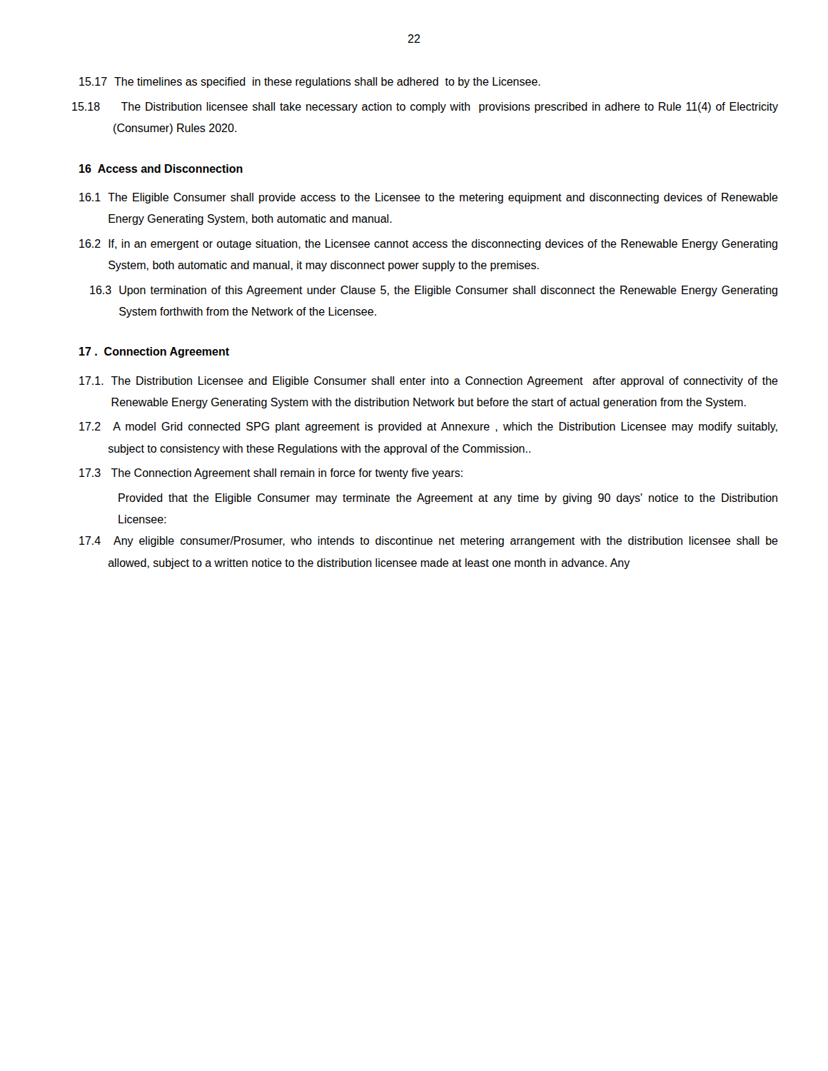22
15.17 The timelines as specified in these regulations shall be adhered to by the Licensee.
15.18 The Distribution licensee shall take necessary action to comply with provisions prescribed in adhere to Rule 11(4) of Electricity (Consumer) Rules 2020.
16 Access and Disconnection
16.1 The Eligible Consumer shall provide access to the Licensee to the metering equipment and disconnecting devices of Renewable Energy Generating System, both automatic and manual.
16.2 If, in an emergent or outage situation, the Licensee cannot access the disconnecting devices of the Renewable Energy Generating System, both automatic and manual, it may disconnect power supply to the premises.
16.3 Upon termination of this Agreement under Clause 5, the Eligible Consumer shall disconnect the Renewable Energy Generating System forthwith from the Network of the Licensee.
17 . Connection Agreement
17.1. The Distribution Licensee and Eligible Consumer shall enter into a Connection Agreement after approval of connectivity of the Renewable Energy Generating System with the distribution Network but before the start of actual generation from the System.
17.2 A model Grid connected SPG plant agreement is provided at Annexure , which the Distribution Licensee may modify suitably, subject to consistency with these Regulations with the approval of the Commission..
17.3 The Connection Agreement shall remain in force for twenty five years:
Provided that the Eligible Consumer may terminate the Agreement at any time by giving 90 days' notice to the Distribution Licensee:
17.4 Any eligible consumer/Prosumer, who intends to discontinue net metering arrangement with the distribution licensee shall be allowed, subject to a written notice to the distribution licensee made at least one month in advance. Any